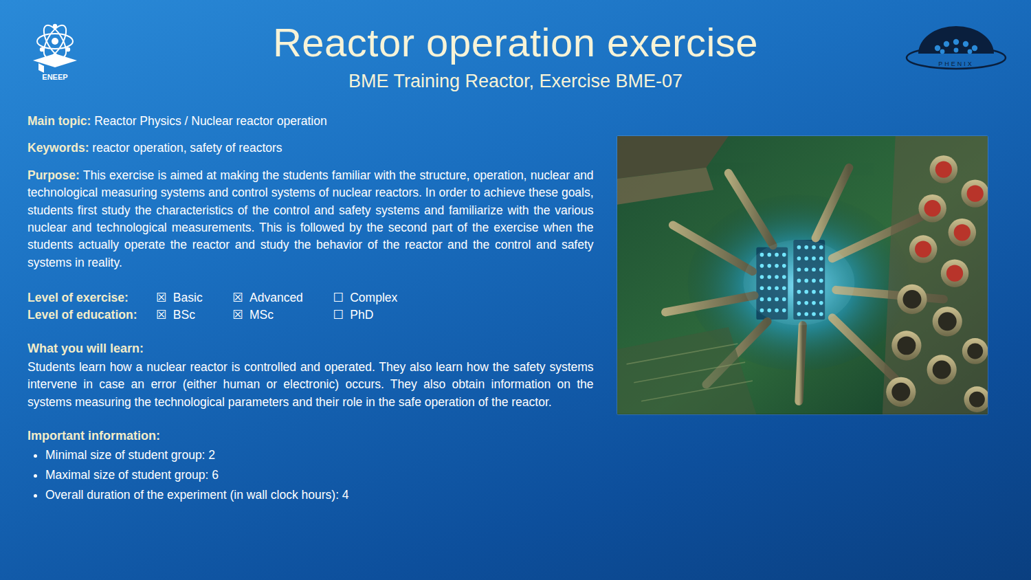ENEEP
PHENIX
Reactor operation exercise
BME Training Reactor, Exercise BME-07
Main topic: Reactor Physics / Nuclear reactor operation
Keywords: reactor operation, safety of reactors
Purpose: This exercise is aimed at making the students familiar with the structure, operation, nuclear and technological measuring systems and control systems of nuclear reactors. In order to achieve these goals, students first study the characteristics of the control and safety systems and familiarize with the various nuclear and technological measurements. This is followed by the second part of the exercise when the students actually operate the reactor and study the behavior of the reactor and the control and safety systems in reality.
| Level of exercise: | ☒ Basic | ☒ Advanced | ☐ Complex |
| Level of education: | ☒ BSc | ☒ MSc | ☐ PhD |
What you will learn:
Students learn how a nuclear reactor is controlled and operated. They also learn how the safety systems intervene in case an error (either human or electronic) occurs. They also obtain information on the systems measuring the technological parameters and their role in the safe operation of the reactor.
Important information:
Minimal size of student group: 2
Maximal size of student group: 6
Overall duration of the experiment (in wall clock hours): 4